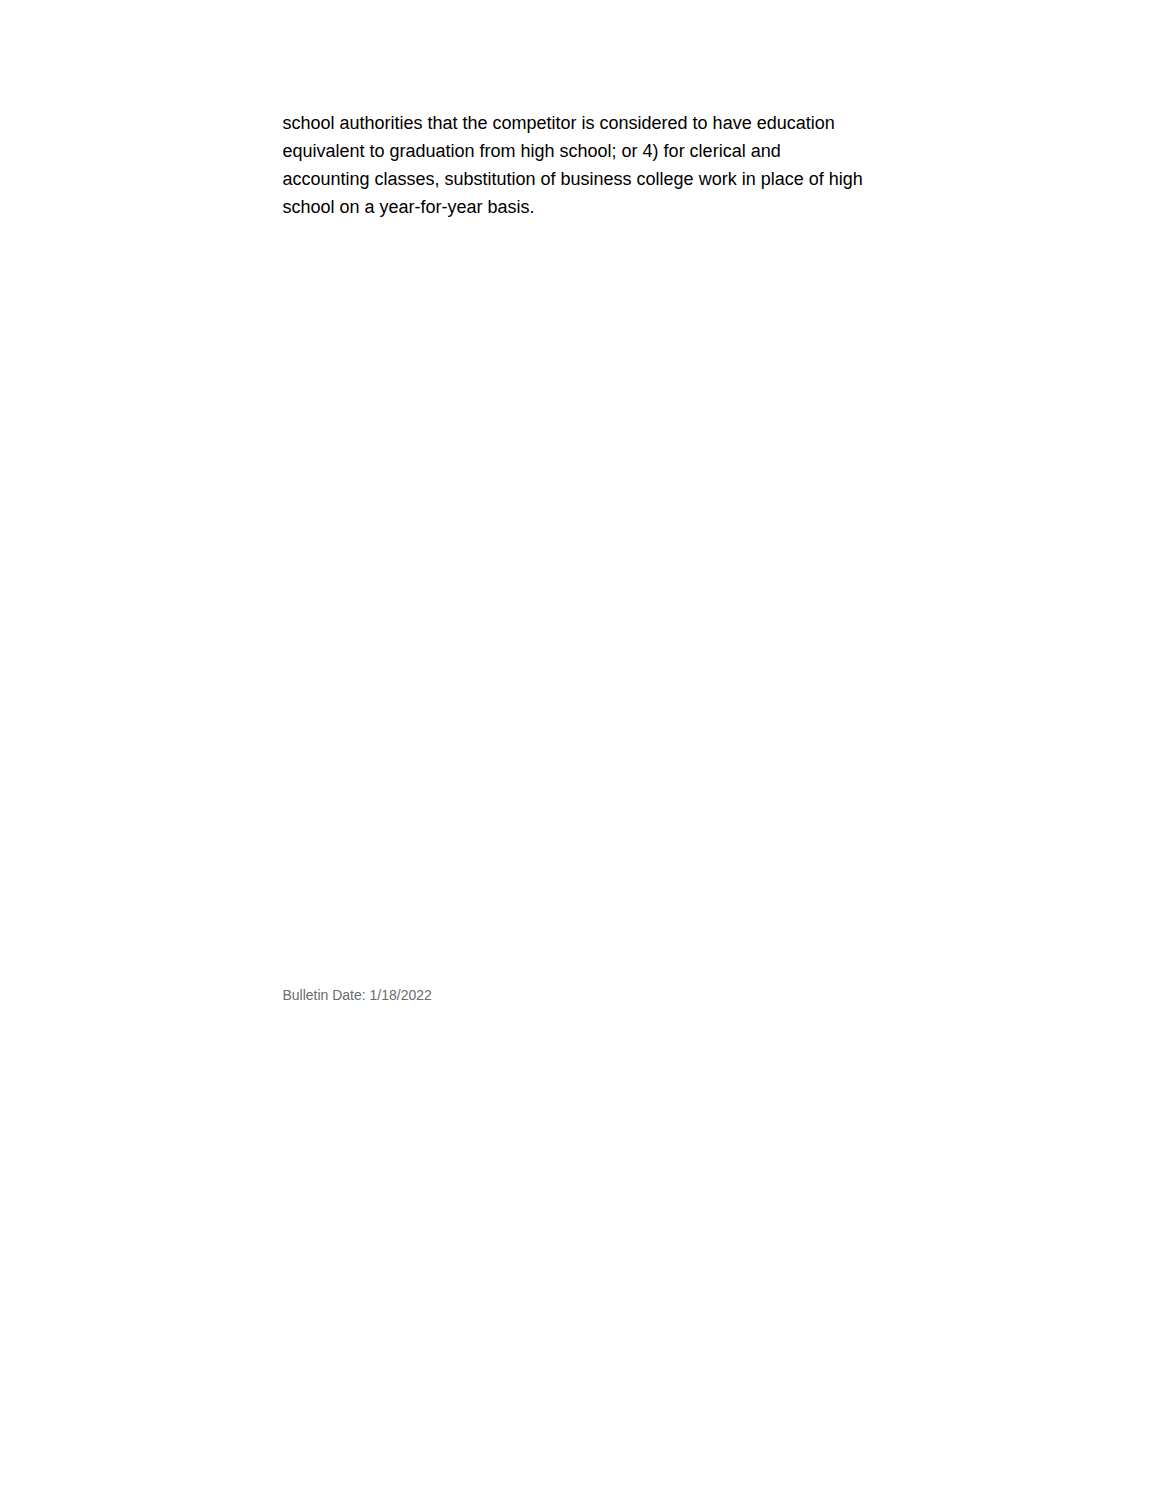school authorities that the competitor is considered to have education equivalent to graduation from high school; or 4) for clerical and accounting classes, substitution of business college work in place of high school on a year-for-year basis.
Bulletin Date: 1/18/2022